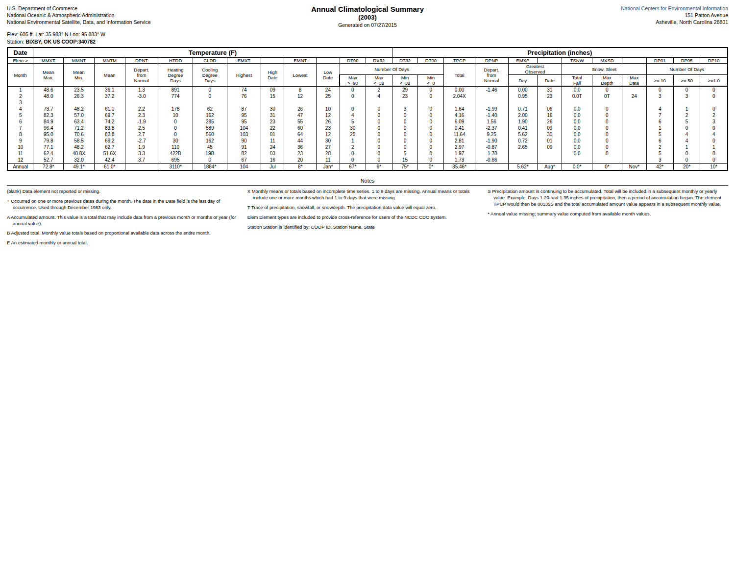U.S. Department of Commerce
National Oceanic & Atmospheric Administration
National Environmental Satellite, Data, and Information Service
Annual Climatological Summary
(2003)
Generated on 07/27/2015
National Centers for Environmental Information
151 Patton Avenue
Asheville, North Carolina 28801
Elev: 605 ft. Lat: 35.983° N Lon: 95.883° W
Station: BIXBY, OK US COOP:340782
| Date | Temperature (F) | Precipitation (inches) |
| --- | --- | --- |
| Elem-> | MMXT | MMNT | MNTM | DPNT | HTDD | CLDD | EMXT | | EMNT | | DT90 | DX32 | DT32 | DT00 | TPCP | DPNP | EMXP | | TSNW | MXSD | | DP01 | DP05 | DP10 |
| Month | Mean Max. | Mean Min. | Mean | Depart. from Normal | Heating Degree Days | Cooling Degree Days | Highest | High Date | Lowest | Low Date | Number Of Days | Total | Depart. from Normal | Greatest Observed | Snow, Sleet | Number Of Days |
| Max >=90 | Max <=32 | Min <=32 | Min <=0 | Day | Date | Total Fall | Max Depth | Max Date | >=.10 | >=.50 | >=1.0 |
| 1 | 48.6 | 23.5 | 36.1 | 1.3 | 891 | 0 | 74 | 09 | 8 | 24 | 0 | 2 | 29 | 0 | 0.00 | -1.46 | 0.00 | 31 | 0.0 | 0 | | 0 | 0 | 0 |
| 2 | 48.0 | 26.3 | 37.2 | -3.0 | 774 | 0 | 76 | 15 | 12 | 25 | 0 | 4 | 23 | 0 | 2.04X | | 0.95 | 23 | 0.0T | 0T | 24 | 3 | 3 | 0 |
| 3 | | | | | | | | | | | | | | | | | | | | | | | | |
| 4 | 73.7 | 48.2 | 61.0 | 2.2 | 178 | 62 | 87 | 30 | 26 | 10 | 0 | 0 | 3 | 0 | 1.64 | -1.99 | 0.71 | 06 | 0.0 | 0 | | 4 | 1 | 0 |
| 5 | 82.3 | 57.0 | 69.7 | 2.3 | 10 | 162 | 95 | 31 | 47 | 12 | 4 | 0 | 0 | 0 | 4.16 | -1.40 | 2.00 | 16 | 0.0 | 0 | | 7 | 2 | 2 |
| 6 | 84.9 | 63.4 | 74.2 | -1.9 | 0 | 285 | 95 | 23 | 55 | 26 | 5 | 0 | 0 | 0 | 6.09 | 1.56 | 1.90 | 26 | 0.0 | 0 | | 6 | 5 | 3 |
| 7 | 96.4 | 71.2 | 83.8 | 2.5 | 0 | 589 | 104 | 22 | 60 | 23 | 30 | 0 | 0 | 0 | 0.41 | -2.37 | 0.41 | 09 | 0.0 | 0 | | 1 | 0 | 0 |
| 8 | 95.0 | 70.6 | 82.8 | 2.7 | 0 | 560 | 103 | 01 | 64 | 12 | 25 | 0 | 0 | 0 | 11.64 | 9.25 | 5.62 | 30 | 0.0 | 0 | | 5 | 4 | 4 |
| 9 | 79.8 | 58.5 | 69.2 | -2.7 | 30 | 162 | 90 | 11 | 44 | 30 | 1 | 0 | 0 | 0 | 2.81 | -1.90 | 0.72 | 01 | 0.0 | 0 | | 6 | 4 | 0 |
| 10 | 77.1 | 48.2 | 62.7 | 1.9 | 110 | 45 | 91 | 24 | 36 | 27 | 2 | 0 | 0 | 0 | 2.97 | -0.87 | 2.65 | 09 | 0.0 | 0 | | 2 | 1 | 1 |
| 11 | 62.4 | 40.8X | 51.6X | 3.3 | 422B | 19B | 82 | 03 | 23 | 28 | 0 | 0 | 5 | 0 | 1.97 | -1.70 | | | 0.0 | 0 | | 5 | 0 | 0 |
| 12 | 52.7 | 32.0 | 42.4 | 3.7 | 695 | 0 | 67 | 16 | 20 | 11 | 0 | 0 | 15 | 0 | 1.73 | -0.66 | | | | | | 3 | 0 | 0 |
| Annual | 72.8* | 49.1* | 61.0* | | 3110* | 1884* | 104 | Jul | 8* | Jan* | 67* | 6* | 75* | 0* | 35.46* | | 5.62* | Aug* | 0.0* | 0* | Nov* | 42* | 20* | 10* |
Notes
| (blank) Data element not reported or missing. + Occurred on one or more previous dates during the month. The date in the Date field is the last day of occurrence. Used through December 1983 only. A Accumulated amount. This value is a total that may include data from a previous month or months or year (for annual value). B Adjusted total. Monthly value totals based on proportional available data across the entire month. E An estimated monthly or annual total. | X Monthly means or totals based on incomplete time series. 1 to 9 days are missing. Annual means or totals include one or more months which had 1 to 9 days that were missing. T Trace of precipitation, snowfall, or snowdepth. The precipitation data value will equal zero. Elem Element types are included to provide cross-reference for users of the NCDC CDO system. Station Station is identified by: COOP ID, Station Name, State | S Precipitation amount is continuing to be accumulated. Total will be included in a subsequent monthly or yearly value. Example: Days 1-20 had 1.35 inches of precipitation, then a period of accumulation began. The element TPCP would then be 00135S and the total accumulated amount value appears in a subsequent monthly value. * Annual value missing; summary value computed from available month values. |